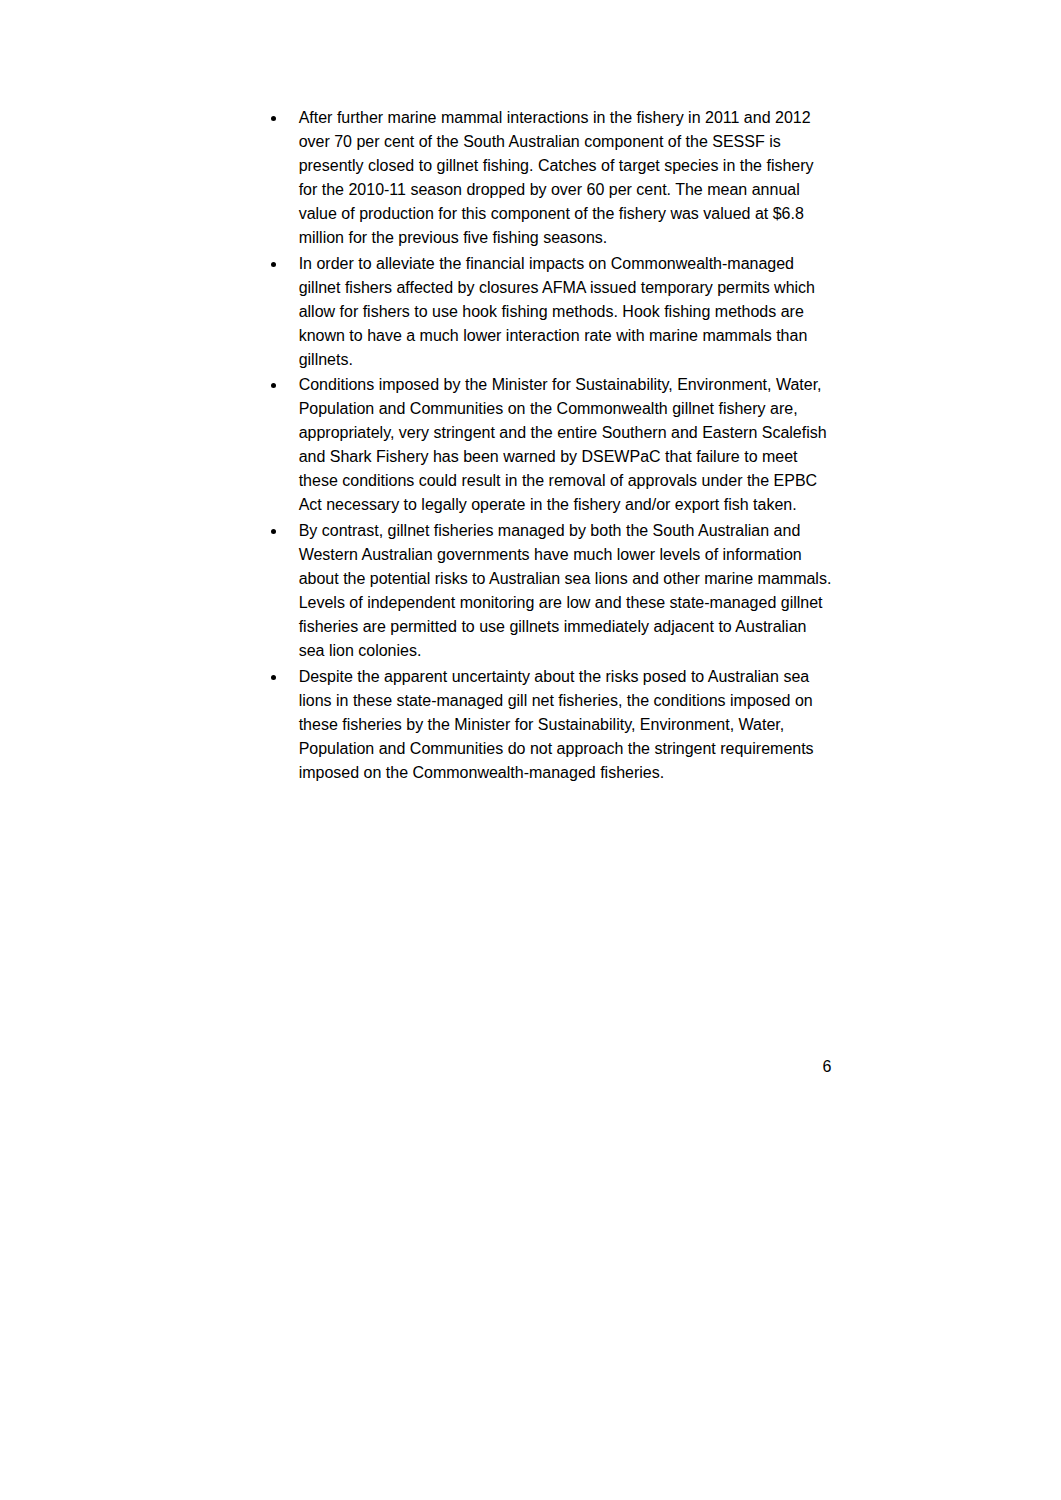After further marine mammal interactions in the fishery in 2011 and 2012 over 70 per cent of the South Australian component of the SESSF is presently closed to gillnet fishing. Catches of target species in the fishery for the 2010-11 season dropped by over 60 per cent. The mean annual value of production for this component of the fishery was valued at $6.8 million for the previous five fishing seasons.
In order to alleviate the financial impacts on Commonwealth-managed gillnet fishers affected by closures AFMA issued temporary permits which allow for fishers to use hook fishing methods. Hook fishing methods are known to have a much lower interaction rate with marine mammals than gillnets.
Conditions imposed by the Minister for Sustainability, Environment, Water, Population and Communities on the Commonwealth gillnet fishery are, appropriately, very stringent and the entire Southern and Eastern Scalefish and Shark Fishery has been warned by DSEWPaC that failure to meet these conditions could result in the removal of approvals under the EPBC Act necessary to legally operate in the fishery and/or export fish taken.
By contrast, gillnet fisheries managed by both the South Australian and Western Australian governments have much lower levels of information about the potential risks to Australian sea lions and other marine mammals. Levels of independent monitoring are low and these state-managed gillnet fisheries are permitted to use gillnets immediately adjacent to Australian sea lion colonies.
Despite the apparent uncertainty about the risks posed to Australian sea lions in these state-managed gill net fisheries, the conditions imposed on these fisheries by the Minister for Sustainability, Environment, Water, Population and Communities do not approach the stringent requirements imposed on the Commonwealth-managed fisheries.
6